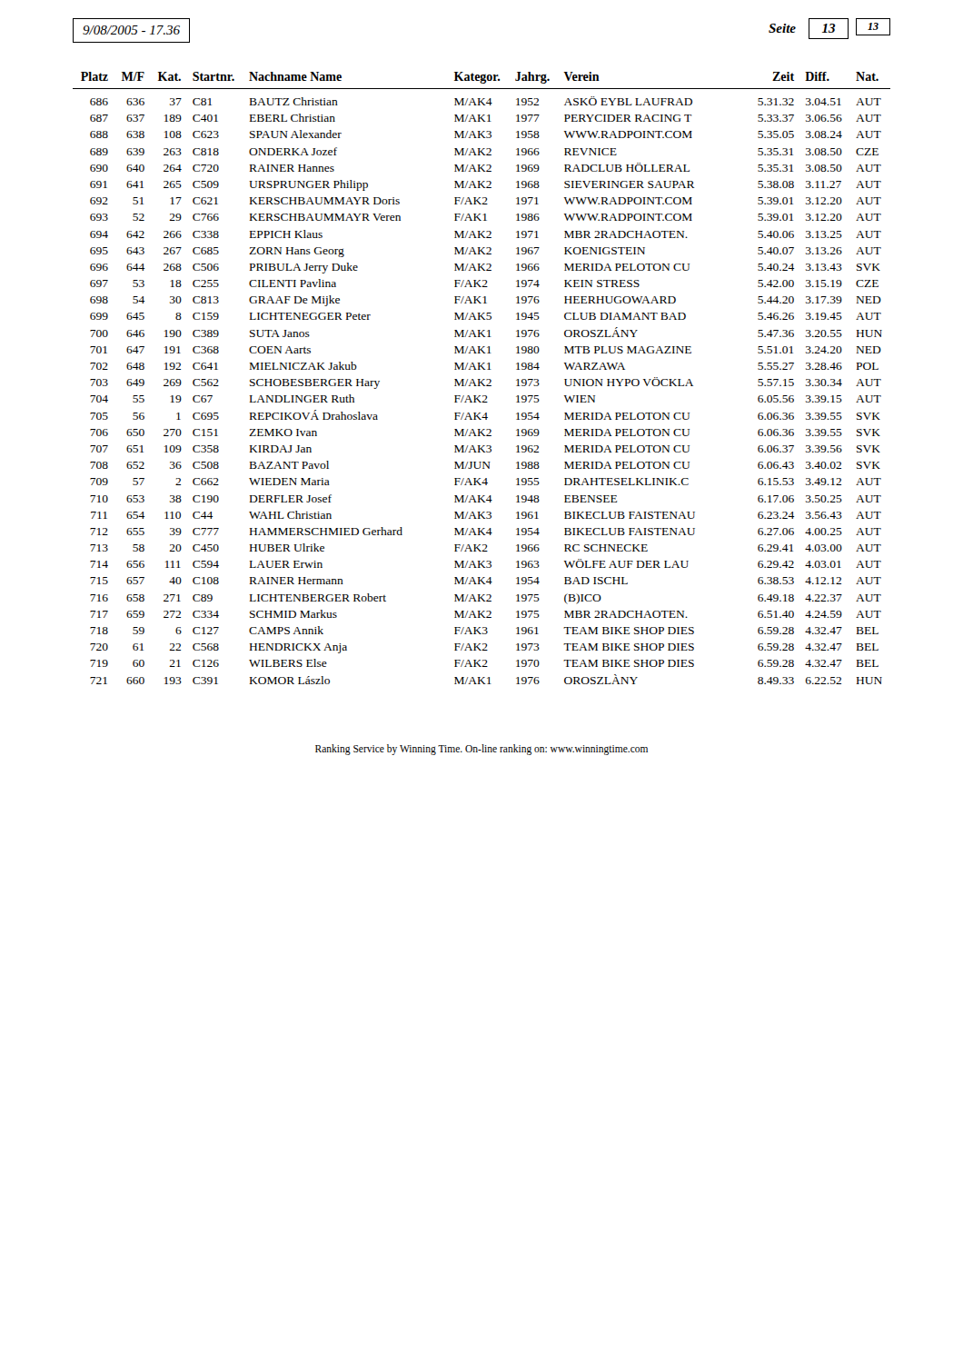9/08/2005 - 17.36
Seite 13 13
| Platz | M/F | Kat. | Startnr. | Nachname Name | Kategor. | Jahrg. | Verein | Zeit | Diff. | Nat. |
| --- | --- | --- | --- | --- | --- | --- | --- | --- | --- | --- |
| 686 | 636 | 37 | C81 | BAUTZ Christian | M/AK4 | 1952 | ASKÖ EYBL LAUFRAD | 5.31.32 | 3.04.51 | AUT |
| 687 | 637 | 189 | C401 | EBERL Christian | M/AK1 | 1977 | PERYCIDER RACING T | 5.33.37 | 3.06.56 | AUT |
| 688 | 638 | 108 | C623 | SPAUN Alexander | M/AK3 | 1958 | WWW.RADPOINT.COM | 5.35.05 | 3.08.24 | AUT |
| 689 | 639 | 263 | C818 | ONDERKA Jozef | M/AK2 | 1966 | REVNICE | 5.35.31 | 3.08.50 | CZE |
| 690 | 640 | 264 | C720 | RAINER Hannes | M/AK2 | 1969 | RADCLUB HÖLLERAL | 5.35.31 | 3.08.50 | AUT |
| 691 | 641 | 265 | C509 | URSPRUNGER Philipp | M/AK2 | 1968 | SIEVERINGER SAUPAR | 5.38.08 | 3.11.27 | AUT |
| 692 | 51 | 17 | C621 | KERSCHBAUMMAYR Doris | F/AK2 | 1971 | WWW.RADPOINT.COM | 5.39.01 | 3.12.20 | AUT |
| 693 | 52 | 29 | C766 | KERSCHBAUMMAYR Veren | F/AK1 | 1986 | WWW.RADPOINT.COM | 5.39.01 | 3.12.20 | AUT |
| 694 | 642 | 266 | C338 | EPPICH Klaus | M/AK2 | 1971 | MBR 2RADCHAOTEN. | 5.40.06 | 3.13.25 | AUT |
| 695 | 643 | 267 | C685 | ZORN Hans Georg | M/AK2 | 1967 | KOENIGSTEIN | 5.40.07 | 3.13.26 | AUT |
| 696 | 644 | 268 | C506 | PRIBULA Jerry Duke | M/AK2 | 1966 | MERIDA PELOTON CU | 5.40.24 | 3.13.43 | SVK |
| 697 | 53 | 18 | C255 | CILENTI Pavlina | F/AK2 | 1974 | KEIN STRESS | 5.42.00 | 3.15.19 | CZE |
| 698 | 54 | 30 | C813 | GRAAF De Mijke | F/AK1 | 1976 | HEERHUGOWAARD | 5.44.20 | 3.17.39 | NED |
| 699 | 645 | 8 | C159 | LICHTENEGGER Peter | M/AK5 | 1945 | CLUB DIAMANT BAD | 5.46.26 | 3.19.45 | AUT |
| 700 | 646 | 190 | C389 | SUTA Janos | M/AK1 | 1976 | OROSZLÁNY | 5.47.36 | 3.20.55 | HUN |
| 701 | 647 | 191 | C368 | COEN Aarts | M/AK1 | 1980 | MTB PLUS MAGAZINE | 5.51.01 | 3.24.20 | NED |
| 702 | 648 | 192 | C641 | MIELNICZAK Jakub | M/AK1 | 1984 | WARZAWA | 5.55.27 | 3.28.46 | POL |
| 703 | 649 | 269 | C562 | SCHOBESBERGER Hary | M/AK2 | 1973 | UNION HYPO VÖCKLA | 5.57.15 | 3.30.34 | AUT |
| 704 | 55 | 19 | C67 | LANDLINGER Ruth | F/AK2 | 1975 | WIEN | 6.05.56 | 3.39.15 | AUT |
| 705 | 56 | 1 | C695 | REPCIKOVÁ Drahoslava | F/AK4 | 1954 | MERIDA PELOTON CU | 6.06.36 | 3.39.55 | SVK |
| 706 | 650 | 270 | C151 | ZEMKO Ivan | M/AK2 | 1969 | MERIDA PELOTON CU | 6.06.36 | 3.39.55 | SVK |
| 707 | 651 | 109 | C358 | KIRDAJ Jan | M/AK3 | 1962 | MERIDA PELOTON CU | 6.06.37 | 3.39.56 | SVK |
| 708 | 652 | 36 | C508 | BAZANT Pavol | M/JUN | 1988 | MERIDA PELOTON CU | 6.06.43 | 3.40.02 | SVK |
| 709 | 57 | 2 | C662 | WIEDEN Maria | F/AK4 | 1955 | DRAHTESELKLINIK.C | 6.15.53 | 3.49.12 | AUT |
| 710 | 653 | 38 | C190 | DERFLER Josef | M/AK4 | 1948 | EBENSEE | 6.17.06 | 3.50.25 | AUT |
| 711 | 654 | 110 | C44 | WAHL Christian | M/AK3 | 1961 | BIKECLUB FAISTENAU | 6.23.24 | 3.56.43 | AUT |
| 712 | 655 | 39 | C777 | HAMMERSCHMIED Gerhard | M/AK4 | 1954 | BIKECLUB FAISTENAU | 6.27.06 | 4.00.25 | AUT |
| 713 | 58 | 20 | C450 | HUBER Ulrike | F/AK2 | 1966 | RC SCHNECKE | 6.29.41 | 4.03.00 | AUT |
| 714 | 656 | 111 | C594 | LAUER Erwin | M/AK3 | 1963 | WÖLFE AUF DER LAU | 6.29.42 | 4.03.01 | AUT |
| 715 | 657 | 40 | C108 | RAINER Hermann | M/AK4 | 1954 | BAD ISCHL | 6.38.53 | 4.12.12 | AUT |
| 716 | 658 | 271 | C89 | LICHTENBERGER Robert | M/AK2 | 1975 | (B)ICO | 6.49.18 | 4.22.37 | AUT |
| 717 | 659 | 272 | C334 | SCHMID Markus | M/AK2 | 1975 | MBR 2RADCHAOTEN. | 6.51.40 | 4.24.59 | AUT |
| 718 | 59 | 6 | C127 | CAMPS Annik | F/AK3 | 1961 | TEAM BIKE SHOP DIES | 6.59.28 | 4.32.47 | BEL |
| 720 | 61 | 22 | C568 | HENDRICKX Anja | F/AK2 | 1973 | TEAM BIKE SHOP DIES | 6.59.28 | 4.32.47 | BEL |
| 719 | 60 | 21 | C126 | WILBERS Else | F/AK2 | 1970 | TEAM BIKE SHOP DIES | 6.59.28 | 4.32.47 | BEL |
| 721 | 660 | 193 | C391 | KOMOR Lászlo | M/AK1 | 1976 | OROSZLÀNY | 8.49.33 | 6.22.52 | HUN |
Ranking Service by Winning Time. On-line ranking on: www.winningtime.com